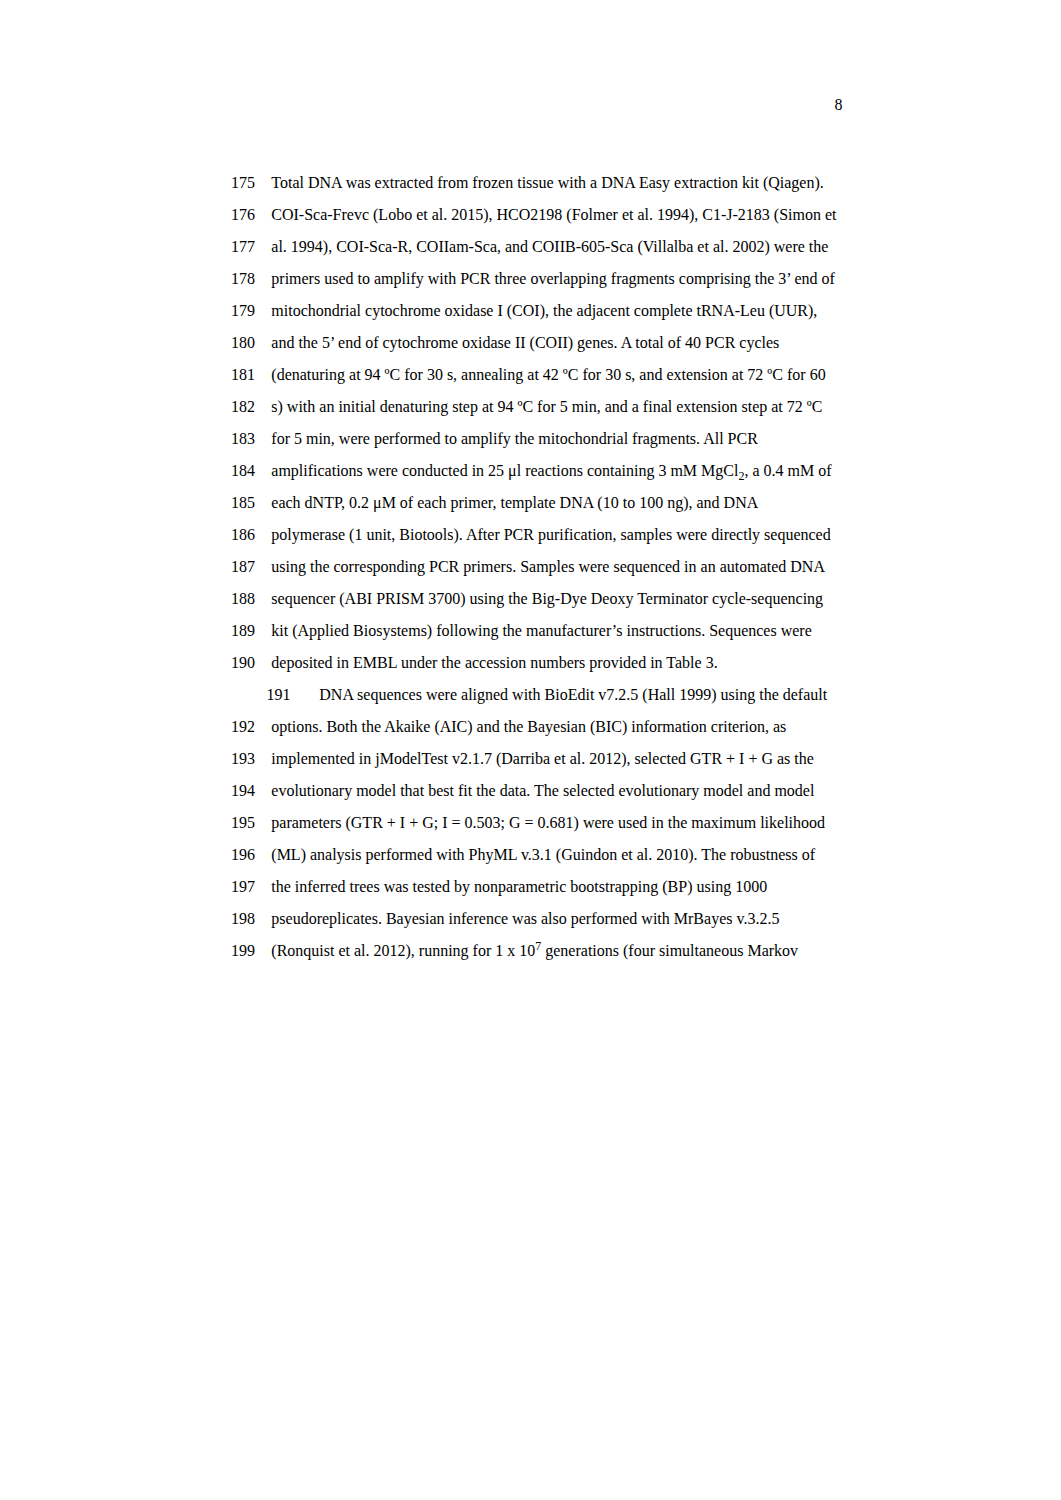8
Total DNA was extracted from frozen tissue with a DNA Easy extraction kit (Qiagen).
COI-Sca-Frevc (Lobo et al. 2015), HCO2198 (Folmer et al. 1994), C1-J-2183 (Simon et
al. 1994), COI-Sca-R, COIIam-Sca, and COIIB-605-Sca (Villalba et al. 2002) were the
primers used to amplify with PCR three overlapping fragments comprising the 3’ end of
mitochondrial cytochrome oxidase I (COI), the adjacent complete tRNA-Leu (UUR),
and the 5’ end of cytochrome oxidase II (COII) genes. A total of 40 PCR cycles
(denaturing at 94 ºC for 30 s, annealing at 42 ºC for 30 s, and extension at 72 ºC for 60
s) with an initial denaturing step at 94 ºC for 5 min, and a final extension step at 72 ºC
for 5 min, were performed to amplify the mitochondrial fragments. All PCR
amplifications were conducted in 25 μl reactions containing 3 mM MgCl2, a 0.4 mM of
each dNTP, 0.2 μM of each primer, template DNA (10 to 100 ng), and DNA
polymerase (1 unit, Biotools). After PCR purification, samples were directly sequenced
using the corresponding PCR primers. Samples were sequenced in an automated DNA
sequencer (ABI PRISM 3700) using the Big-Dye Deoxy Terminator cycle-sequencing
kit (Applied Biosystems) following the manufacturer’s instructions. Sequences were
deposited in EMBL under the accession numbers provided in Table 3.
DNA sequences were aligned with BioEdit v7.2.5 (Hall 1999) using the default
options. Both the Akaike (AIC) and the Bayesian (BIC) information criterion, as
implemented in jModelTest v2.1.7 (Darriba et al. 2012), selected GTR + I + G as the
evolutionary model that best fit the data. The selected evolutionary model and model
parameters (GTR + I + G; I = 0.503; G = 0.681) were used in the maximum likelihood
(ML) analysis performed with PhyML v.3.1 (Guindon et al. 2010). The robustness of
the inferred trees was tested by nonparametric bootstrapping (BP) using 1000
pseudoreplicates. Bayesian inference was also performed with MrBayes v.3.2.5
(Ronquist et al. 2012), running for 1 x 107 generations (four simultaneous Markov